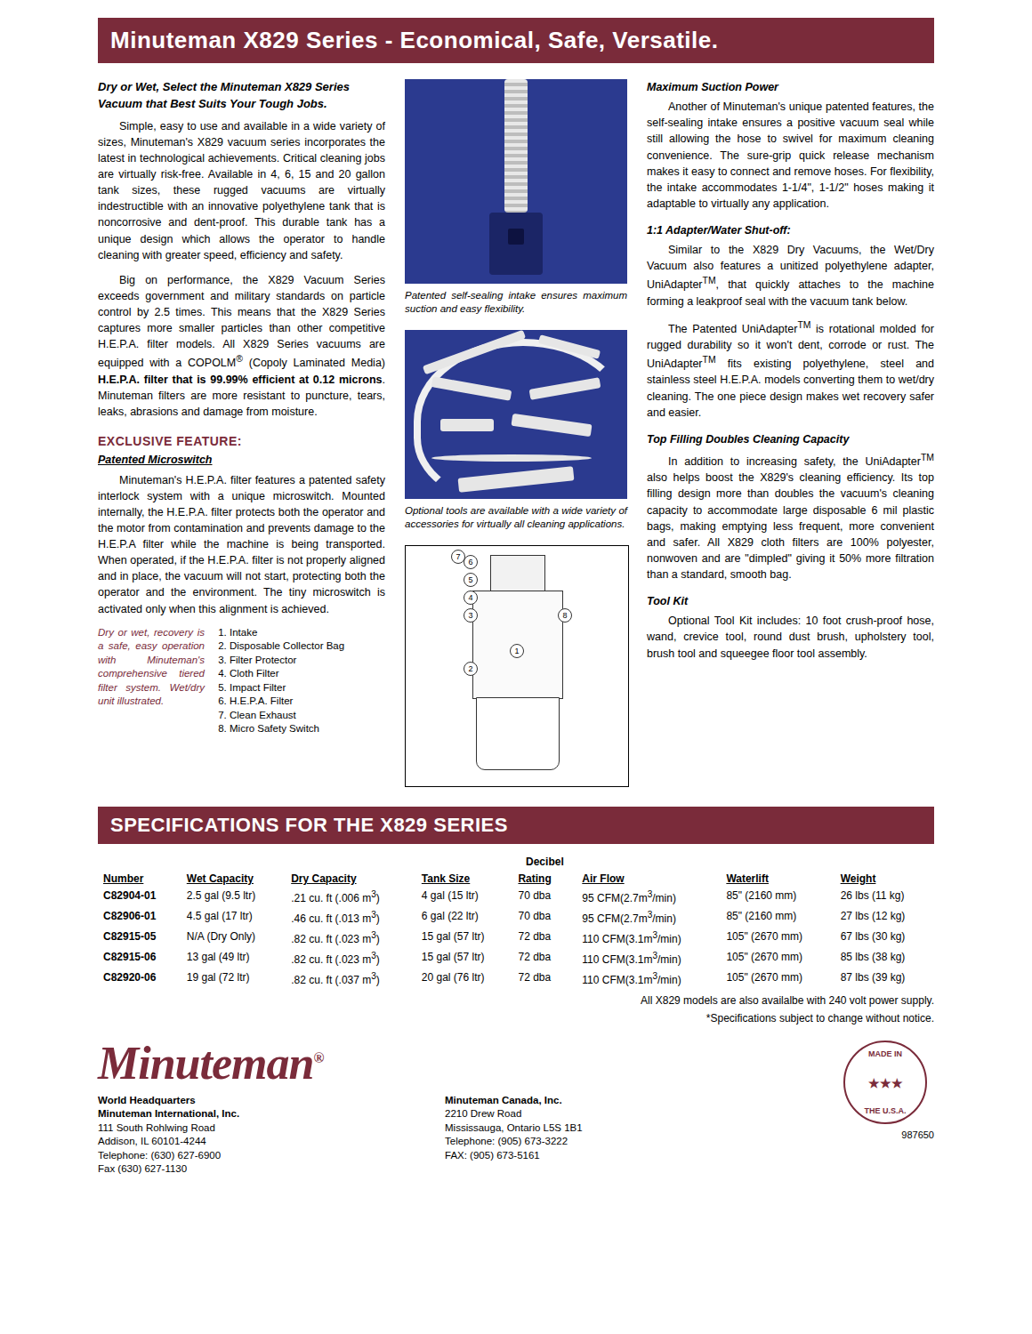Minuteman X829 Series - Economical, Safe, Versatile.
Dry or Wet, Select the Minuteman X829 Series Vacuum that Best Suits Your Tough Jobs.
Simple, easy to use and available in a wide variety of sizes, Minuteman's X829 vacuum series incorporates the latest in technological achievements. Critical cleaning jobs are virtually risk-free. Available in 4, 6, 15 and 20 gallon tank sizes, these rugged vacuums are virtually indestructible with an innovative polyethylene tank that is noncorrosive and dent-proof. This durable tank has a unique design which allows the operator to handle cleaning with greater speed, efficiency and safety.
Big on performance, the X829 Vacuum Series exceeds government and military standards on particle control by 2.5 times. This means that the X829 Series captures more smaller particles than other competitive H.E.P.A. filter models. All X829 Series vacuums are equipped with a COPOLM® (Copoly Laminated Media) H.E.P.A. filter that is 99.99% efficient at 0.12 microns. Minuteman filters are more resistant to puncture, tears, leaks, abrasions and damage from moisture.
EXCLUSIVE FEATURE:
Patented Microswitch
Minuteman's H.E.P.A. filter features a patented safety interlock system with a unique microswitch. Mounted internally, the H.E.P.A. filter protects both the operator and the motor from contamination and prevents damage to the H.E.P.A filter while the machine is being transported. When operated, if the H.E.P.A. filter is not properly aligned and in place, the vacuum will not start, protecting both the operator and the environment. The tiny microswitch is activated only when this alignment is achieved.
Dry or wet, recovery is a safe, easy operation with Minuteman's comprehensive tiered filter system. Wet/dry unit illustrated.
Intake
Disposable Collector Bag
Filter Protector
Cloth Filter
Impact Filter
H.E.P.A. Filter
Clean Exhaust
Micro Safety Switch
Patented self-sealing intake ensures maximum suction and easy flexibility.
Optional tools are available with a wide variety of accessories for virtually all cleaning applications.
1
2
3
4
5
6
7
8
Maximum Suction Power
Another of Minuteman's unique patented features, the self-sealing intake ensures a positive vacuum seal while still allowing the hose to swivel for maximum cleaning convenience. The sure-grip quick release mechanism makes it easy to connect and remove hoses. For flexibility, the intake accommodates 1-1/4", 1-1/2" hoses making it adaptable to virtually any application.
1:1 Adapter/Water Shut-off:
Similar to the X829 Dry Vacuums, the Wet/Dry Vacuum also features a unitized polyethylene adapter, UniAdapterTM, that quickly attaches to the machine forming a leakproof seal with the vacuum tank below.
The Patented UniAdapterTM is rotational molded for rugged durability so it won't dent, corrode or rust. The UniAdapterTM fits existing polyethylene, steel and stainless steel H.E.P.A. models converting them to wet/dry cleaning. The one piece design makes wet recovery safer and easier.
Top Filling Doubles Cleaning Capacity
In addition to increasing safety, the UniAdapterTM also helps boost the X829's cleaning efficiency. Its top filling design more than doubles the vacuum's cleaning capacity to accommodate large disposable 6 mil plastic bags, making emptying less frequent, more convenient and safer. All X829 cloth filters are 100% polyester, nonwoven and are "dimpled" giving it 50% more filtration than a standard, smooth bag.
Tool Kit
Optional Tool Kit includes: 10 foot crush-proof hose, wand, crevice tool, round dust brush, upholstery tool, brush tool and squeegee floor tool assembly.
SPECIFICATIONS FOR THE X829 SERIES
| | Decibel | |
| Number | Wet Capacity | Dry Capacity | Tank Size | Rating | Air Flow | Waterlift | Weight |
| C82904-01 | 2.5 gal (9.5 ltr) | .21 cu. ft (.006 m 3 ) | 4 gal (15 ltr) | 70 dba | 95 CFM(2.7m 3 /min) | 85" (2160 mm) | 26 lbs (11 kg) |
| C82906-01 | 4.5 gal (17 ltr) | .46 cu. ft (.013 m 3 ) | 6 gal (22 ltr) | 70 dba | 95 CFM(2.7m 3 /min) | 85" (2160 mm) | 27 lbs (12 kg) |
| C82915-05 | N/A (Dry Only) | .82 cu. ft (.023 m 3 ) | 15 gal (57 ltr) | 72 dba | 110 CFM(3.1m 3 /min) | 105" (2670 mm) | 67 lbs (30 kg) |
| C82915-06 | 13 gal (49 ltr) | .82 cu. ft (.023 m 3 ) | 15 gal (57 ltr) | 72 dba | 110 CFM(3.1m 3 /min) | 105" (2670 mm) | 85 lbs (38 kg) |
| C82920-06 | 19 gal (72 ltr) | .82 cu. ft (.037 m 3 ) | 20 gal (76 ltr) | 72 dba | 110 CFM(3.1m 3 /min) | 105" (2670 mm) | 87 lbs (39 kg) |
All X829 models are also availalbe with 240 volt power supply.
*Specifications subject to change without notice.
Minuteman®
World Headquarters
Minuteman International, Inc.
111 South Rohlwing Road
Addison, IL 60101-4244
Telephone: (630) 627-6900
Fax (630) 627-1130
Minuteman Canada, Inc.
2210 Drew Road
Mississauga, Ontario L5S 1B1
Telephone: (905) 673-3222
FAX: (905) 673-5161
MADE IN
★★★
THE U.S.A.
987650